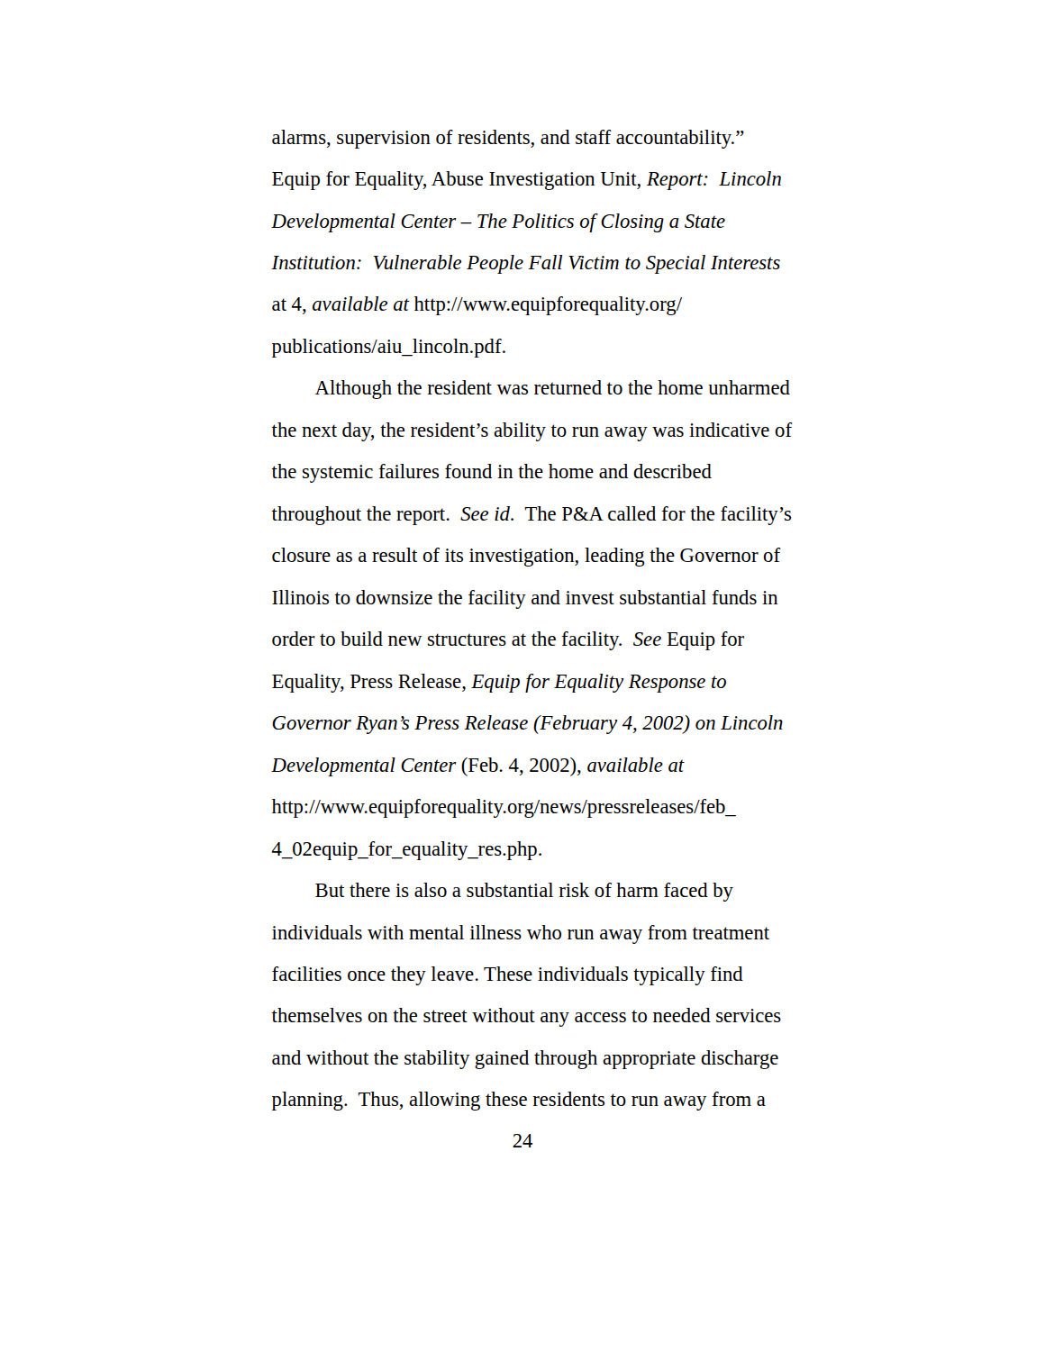alarms, supervision of residents, and staff accountability.” Equip for Equality, Abuse Investigation Unit, Report: Lincoln Developmental Center – The Politics of Closing a State Institution: Vulnerable People Fall Victim to Special Interests at 4, available at http://www.equipforequality.org/ publications/aiu_lincoln.pdf.
Although the resident was returned to the home unharmed the next day, the resident’s ability to run away was indicative of the systemic failures found in the home and described throughout the report. See id. The P&A called for the facility’s closure as a result of its investigation, leading the Governor of Illinois to downsize the facility and invest substantial funds in order to build new structures at the facility. See Equip for Equality, Press Release, Equip for Equality Response to Governor Ryan’s Press Release (February 4, 2002) on Lincoln Developmental Center (Feb. 4, 2002), available at http://www.equipforequality.org/news/pressreleases/feb_ 4_02equip_for_equality_res.php.
But there is also a substantial risk of harm faced by individuals with mental illness who run away from treatment facilities once they leave. These individuals typically find themselves on the street without any access to needed services and without the stability gained through appropriate discharge planning. Thus, allowing these residents to run away from a
24